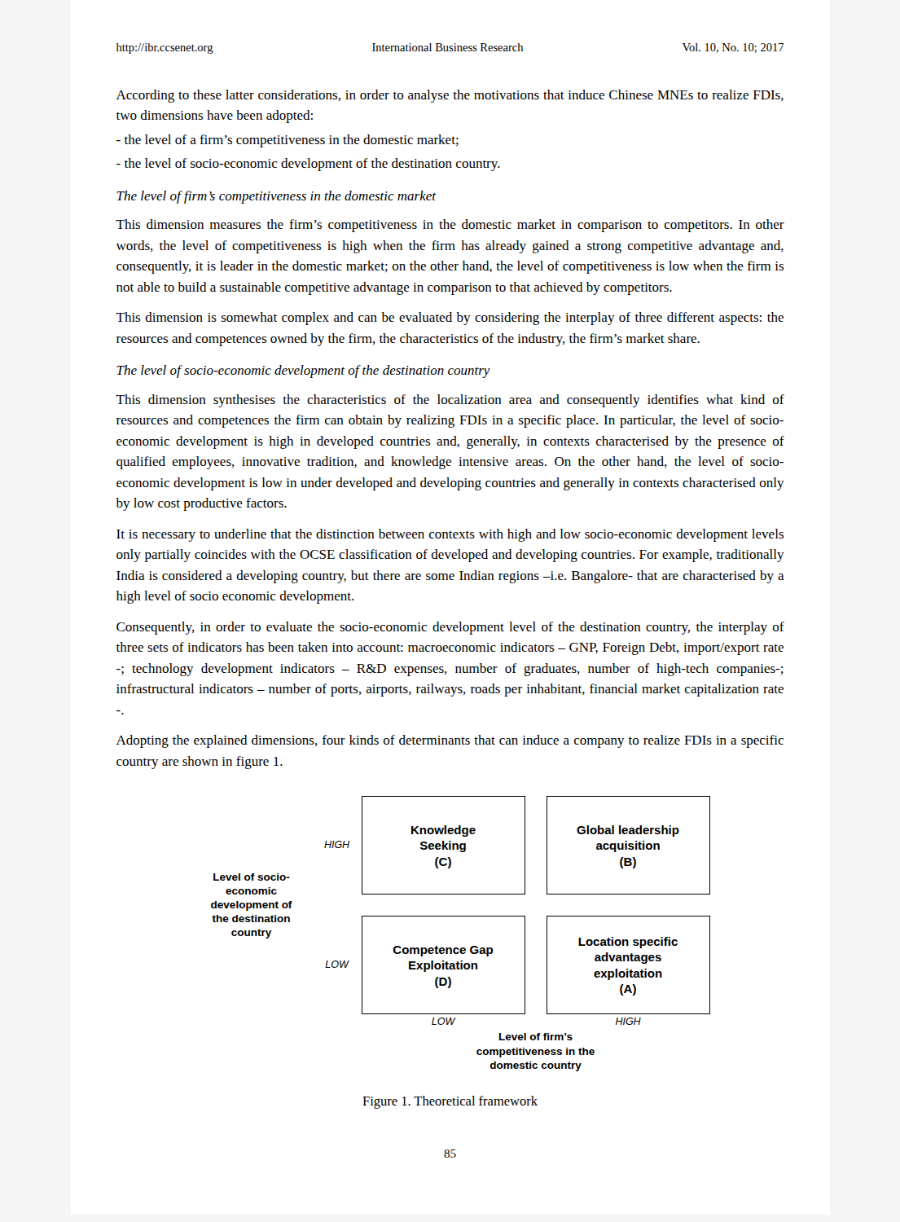http://ibr.ccsenet.org International Business Research Vol. 10, No. 10; 2017
According to these latter considerations, in order to analyse the motivations that induce Chinese MNEs to realize FDIs, two dimensions have been adopted:
the level of a firm’s competitiveness in the domestic market;
the level of socio-economic development of the destination country.
The level of firm’s competitiveness in the domestic market
This dimension measures the firm’s competitiveness in the domestic market in comparison to competitors. In other words, the level of competitiveness is high when the firm has already gained a strong competitive advantage and, consequently, it is leader in the domestic market; on the other hand, the level of competitiveness is low when the firm is not able to build a sustainable competitive advantage in comparison to that achieved by competitors.
This dimension is somewhat complex and can be evaluated by considering the interplay of three different aspects: the resources and competences owned by the firm, the characteristics of the industry, the firm’s market share.
The level of socio-economic development of the destination country
This dimension synthesises the characteristics of the localization area and consequently identifies what kind of resources and competences the firm can obtain by realizing FDIs in a specific place. In particular, the level of socio-economic development is high in developed countries and, generally, in contexts characterised by the presence of qualified employees, innovative tradition, and knowledge intensive areas. On the other hand, the level of socio-economic development is low in under developed and developing countries and generally in contexts characterised only by low cost productive factors.
It is necessary to underline that the distinction between contexts with high and low socio-economic development levels only partially coincides with the OCSE classification of developed and developing countries. For example, traditionally India is considered a developing country, but there are some Indian regions –i.e. Bangalore- that are characterised by a high level of socio economic development.
Consequently, in order to evaluate the socio-economic development level of the destination country, the interplay of three sets of indicators has been taken into account: macroeconomic indicators – GNP, Foreign Debt, import/export rate -; technology development indicators – R&D expenses, number of graduates, number of high-tech companies-; infrastructural indicators – number of ports, airports, railways, roads per inhabitant, financial market capitalization rate -.
Adopting the explained dimensions, four kinds of determinants that can induce a company to realize FDIs in a specific country are shown in figure 1.
| Level of socio- economic development of the destination country | HIGH | Knowledge Seeking (C) | | Global leadership acquisition (B) |
| LOW | Competence Gap Exploitation (D) | | Location specific advantages exploitation (A) |
| | | LOW | | HIGH |
| | | Level of firm’s competitiveness in the domestic country |
Figure 1. Theoretical framework
85